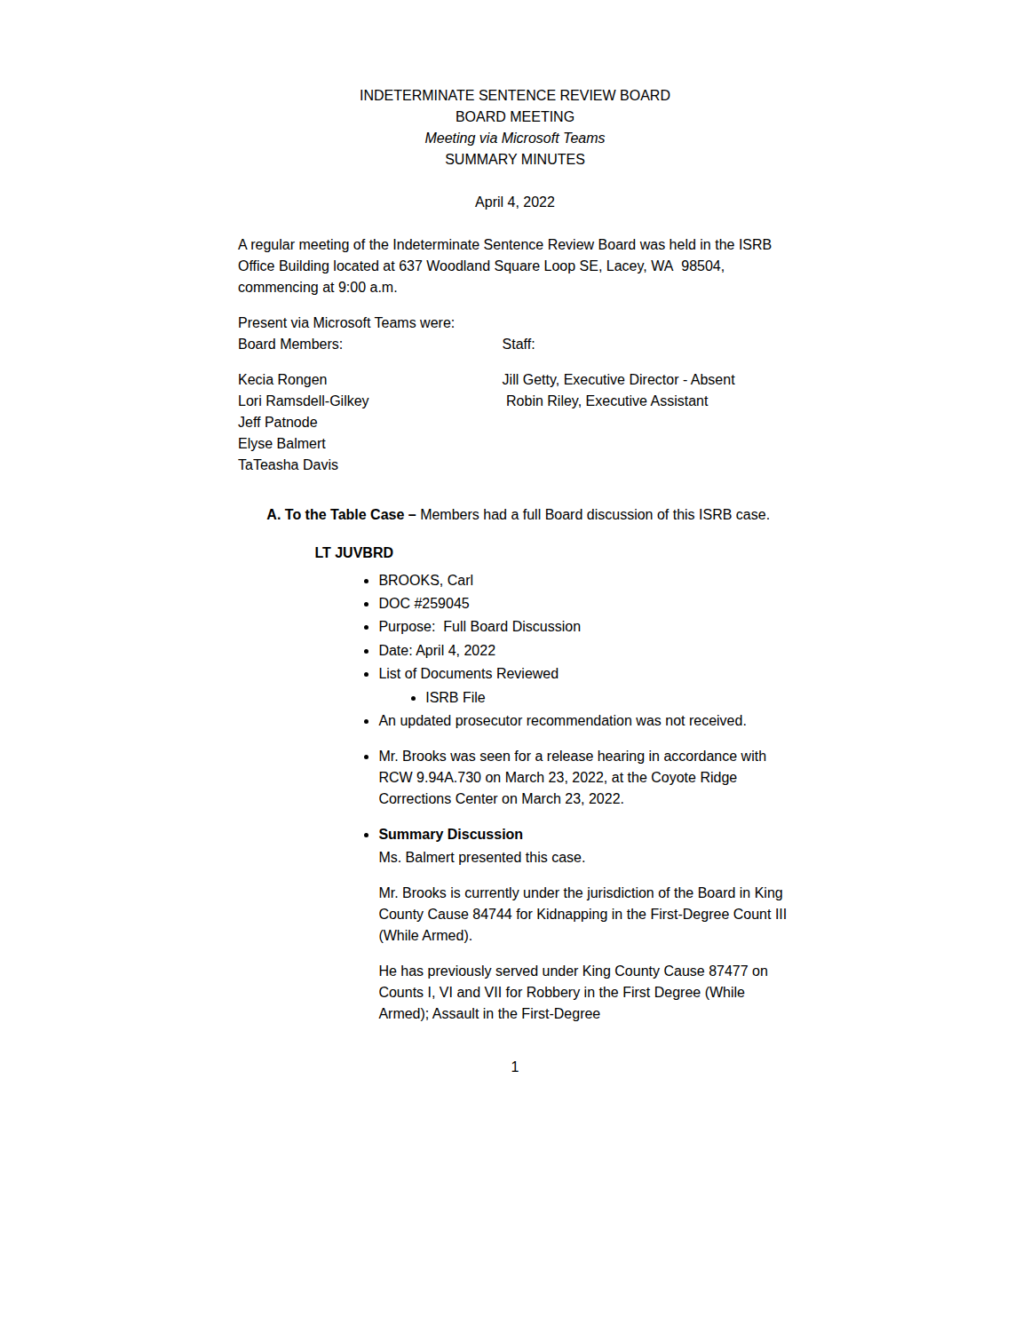INDETERMINATE SENTENCE REVIEW BOARD
BOARD MEETING
Meeting via Microsoft Teams
SUMMARY MINUTES
April 4, 2022
A regular meeting of the Indeterminate Sentence Review Board was held in the ISRB Office Building located at 637 Woodland Square Loop SE, Lacey, WA 98504, commencing at 9:00 a.m.
Present via Microsoft Teams were:
Board Members:
Staff:
Kecia Rongen
Jill Getty, Executive Director - Absent
Lori Ramsdell-Gilkey
Robin Riley, Executive Assistant
Jeff Patnode
Elyse Balmert
TaTeasha Davis
To the Table Case – Members had a full Board discussion of this ISRB case.
LT JUVBRD
BROOKS, Carl
DOC #259045
Purpose: Full Board Discussion
Date: April 4, 2022
List of Documents Reviewed
ISRB File
An updated prosecutor recommendation was not received.
Mr. Brooks was seen for a release hearing in accordance with RCW 9.94A.730 on March 23, 2022, at the Coyote Ridge Corrections Center on March 23, 2022.
Summary Discussion
Ms. Balmert presented this case.
Mr. Brooks is currently under the jurisdiction of the Board in King County Cause 84744 for Kidnapping in the First-Degree Count III (While Armed).
He has previously served under King County Cause 87477 on Counts I, VI and VII for Robbery in the First Degree (While Armed); Assault in the First-Degree
1